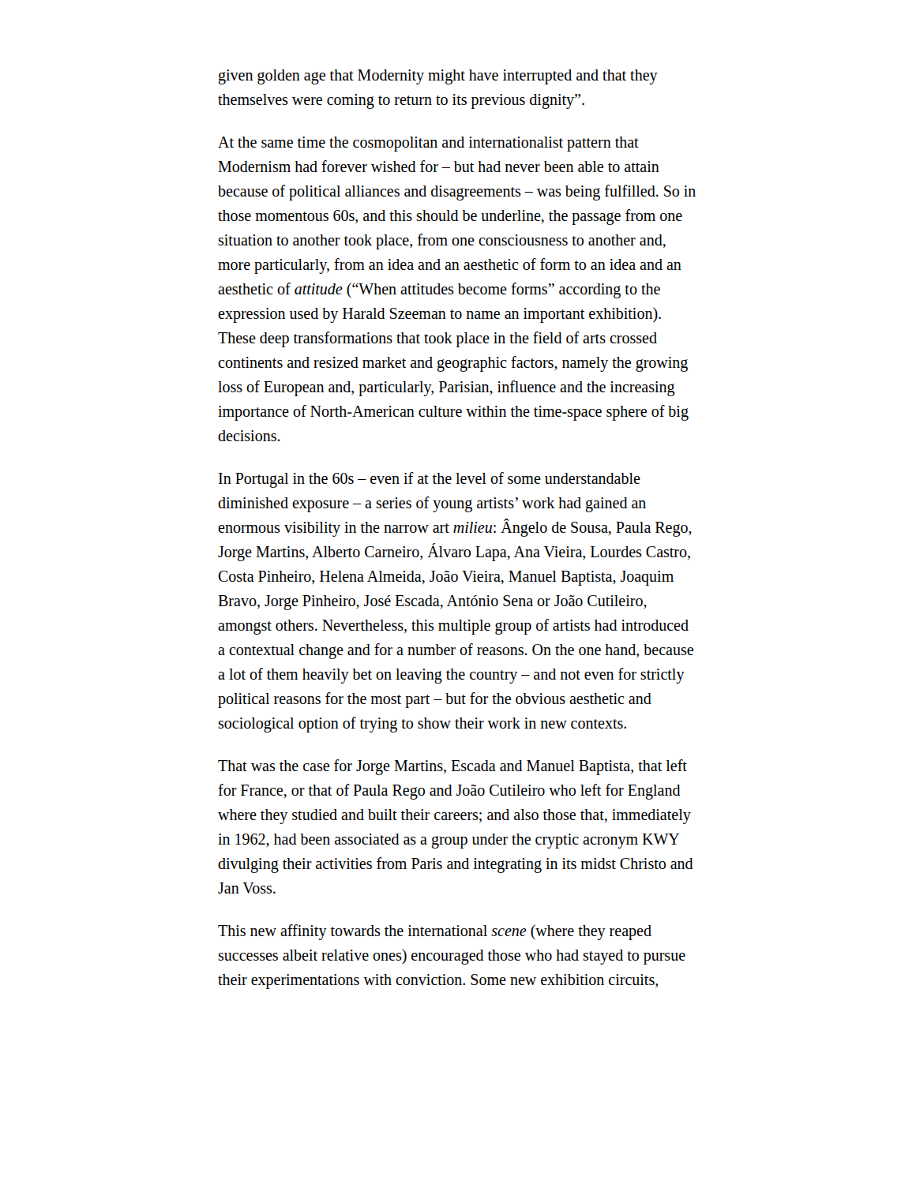given golden age that Modernity might have interrupted and that they themselves were coming to return to its previous dignity”.
At the same time the cosmopolitan and internationalist pattern that Modernism had forever wished for – but had never been able to attain because of political alliances and disagreements – was being fulfilled. So in those momentous 60s, and this should be underline, the passage from one situation to another took place, from one consciousness to another and, more particularly, from an idea and an aesthetic of form to an idea and an aesthetic of attitude (“When attitudes become forms” according to the expression used by Harald Szeeman to name an important exhibition). These deep transformations that took place in the field of arts crossed continents and resized market and geographic factors, namely the growing loss of European and, particularly, Parisian, influence and the increasing importance of North-American culture within the time-space sphere of big decisions.
In Portugal in the 60s – even if at the level of some understandable diminished exposure – a series of young artists’ work had gained an enormous visibility in the narrow art milieu: Ângelo de Sousa, Paula Rego, Jorge Martins, Alberto Carneiro, Álvaro Lapa, Ana Vieira, Lourdes Castro, Costa Pinheiro, Helena Almeida, João Vieira, Manuel Baptista, Joaquim Bravo, Jorge Pinheiro, José Escada, António Sena or João Cutileiro, amongst others. Nevertheless, this multiple group of artists had introduced a contextual change and for a number of reasons. On the one hand, because a lot of them heavily bet on leaving the country – and not even for strictly political reasons for the most part – but for the obvious aesthetic and sociological option of trying to show their work in new contexts.
That was the case for Jorge Martins, Escada and Manuel Baptista, that left for France, or that of Paula Rego and João Cutileiro who left for England where they studied and built their careers; and also those that, immediately in 1962, had been associated as a group under the cryptic acronym KWY divulging their activities from Paris and integrating in its midst Christo and Jan Voss.
This new affinity towards the international scene (where they reaped successes albeit relative ones) encouraged those who had stayed to pursue their experimentations with conviction. Some new exhibition circuits,